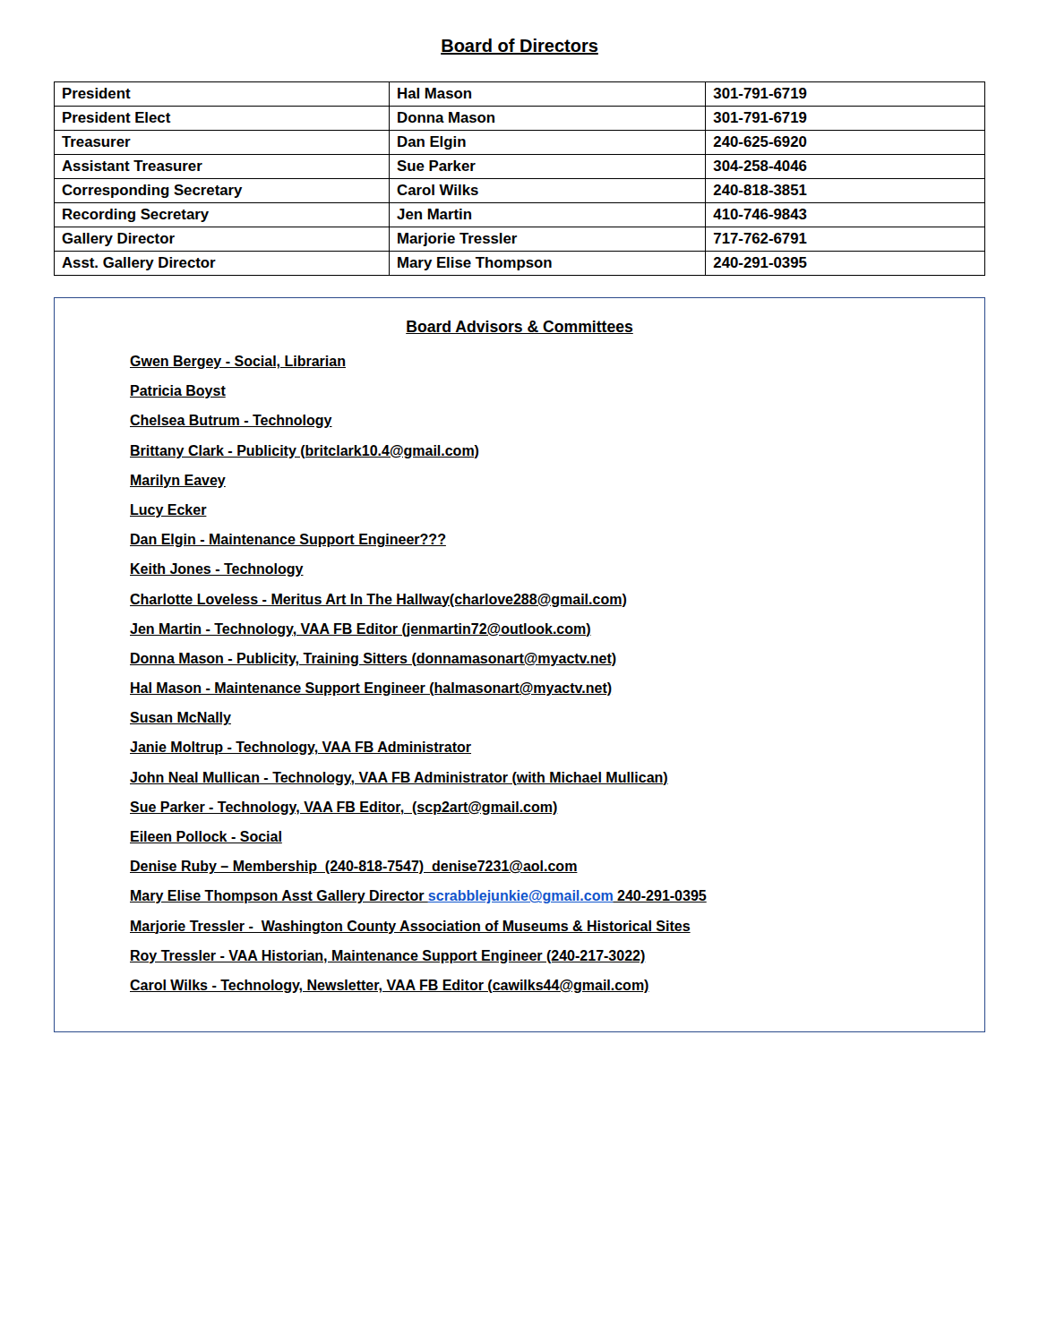Board of Directors
| President | Hal Mason | 301-791-6719 |
| President Elect | Donna Mason | 301-791-6719 |
| Treasurer | Dan Elgin | 240-625-6920 |
| Assistant Treasurer | Sue Parker | 304-258-4046 |
| Corresponding Secretary | Carol Wilks | 240-818-3851 |
| Recording Secretary | Jen Martin | 410-746-9843 |
| Gallery Director | Marjorie Tressler | 717-762-6791 |
| Asst. Gallery Director | Mary Elise Thompson | 240-291-0395 |
Board Advisors & Committees
Gwen Bergey - Social, Librarian
Patricia Boyst
Chelsea Butrum - Technology
Brittany Clark - Publicity (britclark10.4@gmail.com)
Marilyn Eavey
Lucy Ecker
Dan Elgin - Maintenance Support Engineer???
Keith Jones - Technology
Charlotte Loveless - Meritus Art In The Hallway(charlove288@gmail.com)
Jen Martin - Technology, VAA FB Editor (jenmartin72@outlook.com)
Donna Mason - Publicity, Training Sitters (donnamasonart@myactv.net)
Hal Mason - Maintenance Support Engineer (halmasonart@myactv.net)
Susan McNally
Janie Moltrup - Technology, VAA FB Administrator
John Neal Mullican - Technology, VAA FB Administrator (with Michael Mullican)
Sue Parker - Technology, VAA FB Editor, (scp2art@gmail.com)
Eileen Pollock - Social
Denise Ruby – Membership (240-818-7547) denise7231@aol.com
Mary Elise Thompson Asst Gallery Director scrabblejunkie@gmail.com 240-291-0395
Marjorie Tressler - Washington County Association of Museums & Historical Sites
Roy Tressler - VAA Historian, Maintenance Support Engineer (240-217-3022)
Carol Wilks - Technology, Newsletter, VAA FB Editor (cawilks44@gmail.com)